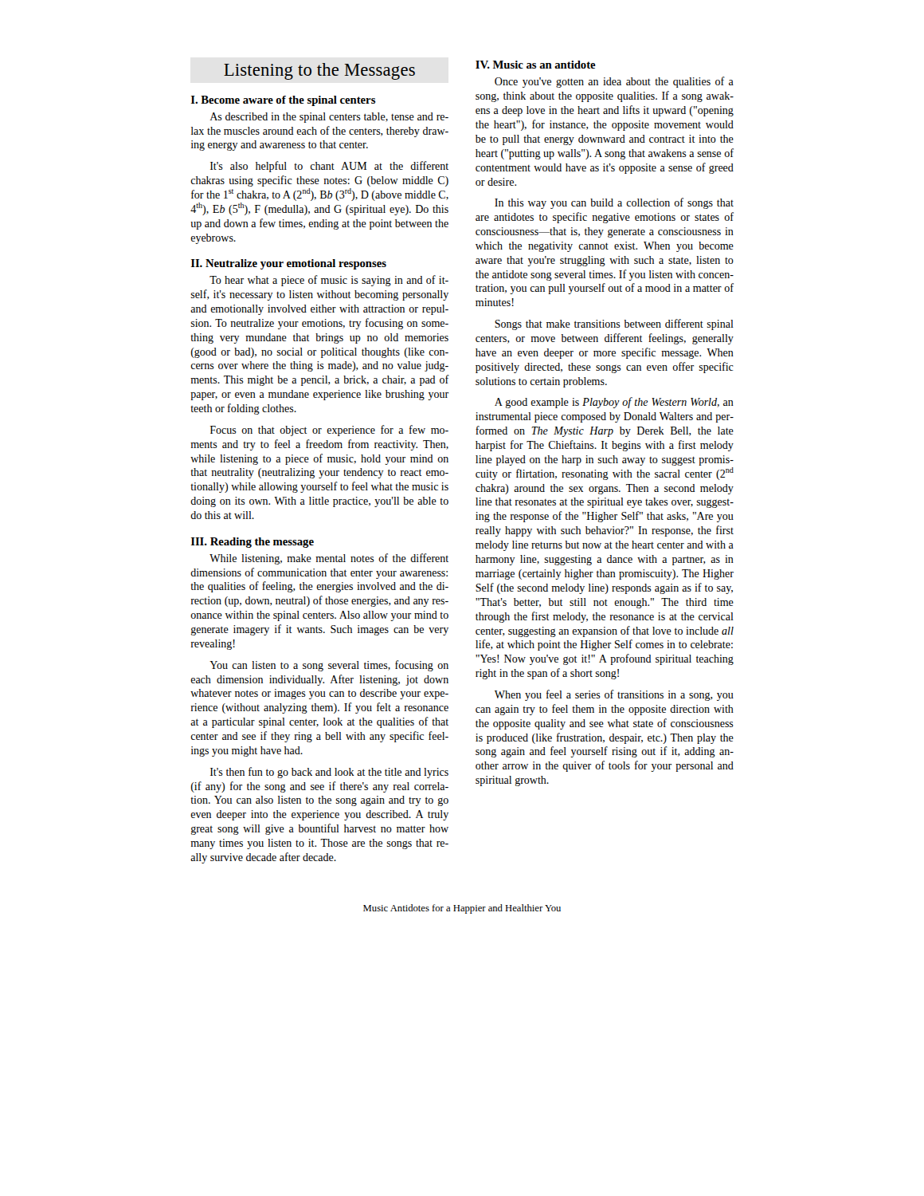Listening to the Messages
I. Become aware of the spinal centers
As described in the spinal centers table, tense and relax the muscles around each of the centers, thereby drawing energy and awareness to that center.
It's also helpful to chant AUM at the different chakras using specific these notes: G (below middle C) for the 1st chakra, to A (2nd), Bb (3rd), D (above middle C, 4th), Eb (5th), F (medulla), and G (spiritual eye). Do this up and down a few times, ending at the point between the eyebrows.
II. Neutralize your emotional responses
To hear what a piece of music is saying in and of itself, it's necessary to listen without becoming personally and emotionally involved either with attraction or repulsion. To neutralize your emotions, try focusing on something very mundane that brings up no old memories (good or bad), no social or political thoughts (like concerns over where the thing is made), and no value judgments. This might be a pencil, a brick, a chair, a pad of paper, or even a mundane experience like brushing your teeth or folding clothes.
Focus on that object or experience for a few moments and try to feel a freedom from reactivity. Then, while listening to a piece of music, hold your mind on that neutrality (neutralizing your tendency to react emotionally) while allowing yourself to feel what the music is doing on its own. With a little practice, you'll be able to do this at will.
III. Reading the message
While listening, make mental notes of the different dimensions of communication that enter your awareness: the qualities of feeling, the energies involved and the direction (up, down, neutral) of those energies, and any resonance within the spinal centers. Also allow your mind to generate imagery if it wants. Such images can be very revealing!
You can listen to a song several times, focusing on each dimension individually. After listening, jot down whatever notes or images you can to describe your experience (without analyzing them). If you felt a resonance at a particular spinal center, look at the qualities of that center and see if they ring a bell with any specific feelings you might have had.
It's then fun to go back and look at the title and lyrics (if any) for the song and see if there's any real correlation. You can also listen to the song again and try to go even deeper into the experience you described. A truly great song will give a bountiful harvest no matter how many times you listen to it. Those are the songs that really survive decade after decade.
IV. Music as an antidote
Once you've gotten an idea about the qualities of a song, think about the opposite qualities. If a song awakens a deep love in the heart and lifts it upward ("opening the heart"), for instance, the opposite movement would be to pull that energy downward and contract it into the heart ("putting up walls"). A song that awakens a sense of contentment would have as it's opposite a sense of greed or desire.
In this way you can build a collection of songs that are antidotes to specific negative emotions or states of consciousness—that is, they generate a consciousness in which the negativity cannot exist. When you become aware that you're struggling with such a state, listen to the antidote song several times. If you listen with concentration, you can pull yourself out of a mood in a matter of minutes!
Songs that make transitions between different spinal centers, or move between different feelings, generally have an even deeper or more specific message. When positively directed, these songs can even offer specific solutions to certain problems.
A good example is Playboy of the Western World, an instrumental piece composed by Donald Walters and performed on The Mystic Harp by Derek Bell, the late harpist for The Chieftains. It begins with a first melody line played on the harp in such away to suggest promiscuity or flirtation, resonating with the sacral center (2nd chakra) around the sex organs. Then a second melody line that resonates at the spiritual eye takes over, suggesting the response of the "Higher Self" that asks, "Are you really happy with such behavior?" In response, the first melody line returns but now at the heart center and with a harmony line, suggesting a dance with a partner, as in marriage (certainly higher than promiscuity). The Higher Self (the second melody line) responds again as if to say, "That's better, but still not enough." The third time through the first melody, the resonance is at the cervical center, suggesting an expansion of that love to include all life, at which point the Higher Self comes in to celebrate: "Yes! Now you've got it!" A profound spiritual teaching right in the span of a short song!
When you feel a series of transitions in a song, you can again try to feel them in the opposite direction with the opposite quality and see what state of consciousness is produced (like frustration, despair, etc.) Then play the song again and feel yourself rising out if it, adding another arrow in the quiver of tools for your personal and spiritual growth.
Music Antidotes for a Happier and Healthier You